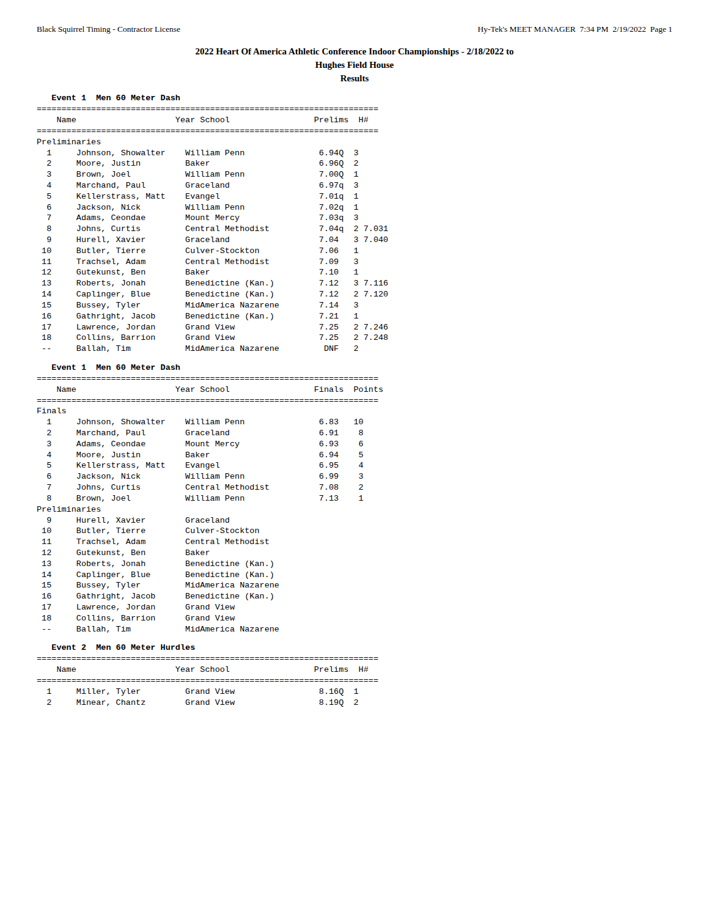Black Squirrel Timing - Contractor License Hy-Tek's MEET MANAGER 7:34 PM 2/19/2022 Page 1
2022 Heart Of America Athletic Conference Indoor Championships - 2/18/2022 to Hughes Field House Results
Event 1 Men 60 Meter Dash
=====================================================================
    Name                    Year School                 Prelims  H#
=====================================================================
Preliminaries
  1     Johnson, Showalter    William Penn               6.94Q  3
  2     Moore, Justin         Baker                      6.96Q  2
  3     Brown, Joel           William Penn               7.00Q  1
  4     Marchand, Paul        Graceland                  6.97q  3
  5     Kellerstrass, Matt    Evangel                    7.01q  1
  6     Jackson, Nick         William Penn               7.02q  1
  7     Adams, Ceondae        Mount Mercy                7.03q  3
  8     Johns, Curtis         Central Methodist          7.04q  2 7.031
  9     Hurell, Xavier        Graceland                  7.04   3 7.040
 10     Butler, Tierre        Culver-Stockton            7.06   1
 11     Trachsel, Adam        Central Methodist          7.09   3
 12     Gutekunst, Ben        Baker                      7.10   1
 13     Roberts, Jonah        Benedictine (Kan.)         7.12   3 7.116
 14     Caplinger, Blue       Benedictine (Kan.)         7.12   2 7.120
 15     Bussey, Tyler         MidAmerica Nazarene        7.14   3
 16     Gathright, Jacob      Benedictine (Kan.)         7.21   1
 17     Lawrence, Jordan      Grand View                 7.25   2 7.246
 18     Collins, Barrion      Grand View                 7.25   2 7.248
 --     Ballah, Tim           MidAmerica Nazarene         DNF   2
Event 1 Men 60 Meter Dash
=====================================================================
    Name                    Year School                 Finals  Points
=====================================================================
Finals
  1     Johnson, Showalter    William Penn               6.83   10
  2     Marchand, Paul        Graceland                  6.91    8
  3     Adams, Ceondae        Mount Mercy                6.93    6
  4     Moore, Justin         Baker                      6.94    5
  5     Kellerstrass, Matt    Evangel                    6.95    4
  6     Jackson, Nick         William Penn               6.99    3
  7     Johns, Curtis         Central Methodist          7.08    2
  8     Brown, Joel           William Penn               7.13    1
Preliminaries
  9     Hurell, Xavier        Graceland
 10     Butler, Tierre        Culver-Stockton
 11     Trachsel, Adam        Central Methodist
 12     Gutekunst, Ben        Baker
 13     Roberts, Jonah        Benedictine (Kan.)
 14     Caplinger, Blue       Benedictine (Kan.)
 15     Bussey, Tyler         MidAmerica Nazarene
 16     Gathright, Jacob      Benedictine (Kan.)
 17     Lawrence, Jordan      Grand View
 18     Collins, Barrion      Grand View
 --     Ballah, Tim           MidAmerica Nazarene
Event 2 Men 60 Meter Hurdles
=====================================================================
    Name                    Year School                 Prelims  H#
=====================================================================
  1     Miller, Tyler         Grand View                 8.16Q  1
  2     Minear, Chantz        Grand View                 8.19Q  2